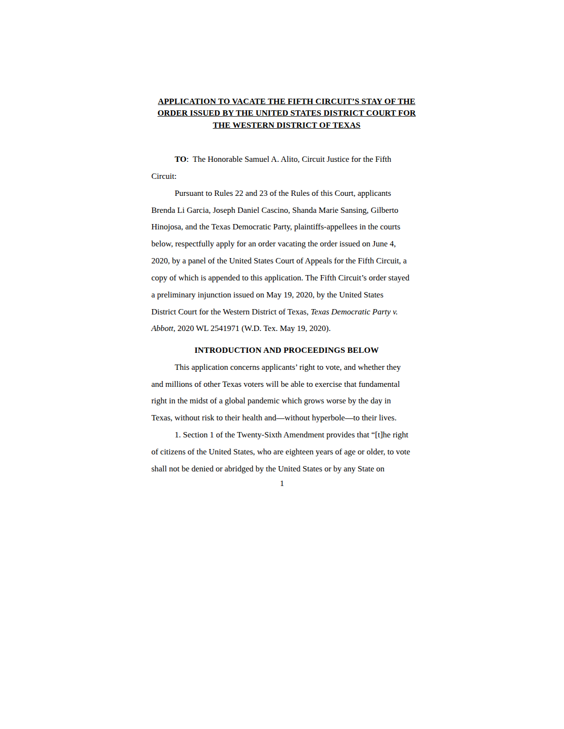Application to Vacate the Fifth Circuit’s Stay of the Order Issued by the United States District Court for the Western District of Texas
TO: The Honorable Samuel A. Alito, Circuit Justice for the Fifth
Circuit:
Pursuant to Rules 22 and 23 of the Rules of this Court, applicants
Brenda Li Garcia, Joseph Daniel Cascino, Shanda Marie Sansing, Gilberto
Hinojosa, and the Texas Democratic Party, plaintiffs-appellees in the courts
below, respectfully apply for an order vacating the order issued on June 4,
2020, by a panel of the United States Court of Appeals for the Fifth Circuit, a
copy of which is appended to this application. The Fifth Circuit’s order stayed
a preliminary injunction issued on May 19, 2020, by the United States
District Court for the Western District of Texas, Texas Democratic Party v.
Abbott, 2020 WL 2541971 (W.D. Tex. May 19, 2020).
Introduction and Proceedings Below
This application concerns applicants’ right to vote, and whether they
and millions of other Texas voters will be able to exercise that fundamental
right in the midst of a global pandemic which grows worse by the day in
Texas, without risk to their health and—without hyperbole—to their lives.
1. Section 1 of the Twenty-Sixth Amendment provides that “[t]he right
of citizens of the United States, who are eighteen years of age or older, to vote
shall not be denied or abridged by the United States or by any State on
1